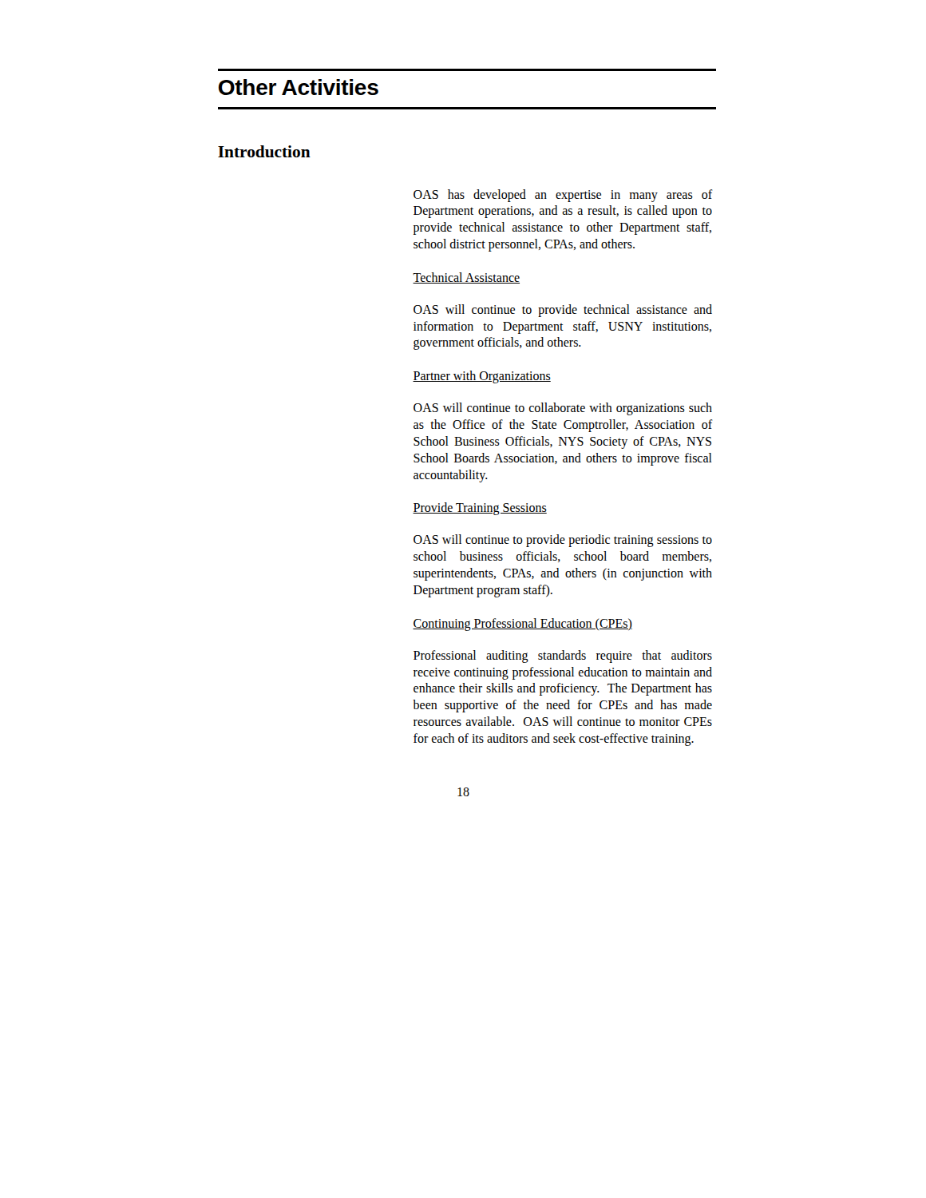Other Activities
Introduction
OAS has developed an expertise in many areas of Department operations, and as a result, is called upon to provide technical assistance to other Department staff, school district personnel, CPAs, and others.
Technical Assistance
OAS will continue to provide technical assistance and information to Department staff, USNY institutions, government officials, and others.
Partner with Organizations
OAS will continue to collaborate with organizations such as the Office of the State Comptroller, Association of School Business Officials, NYS Society of CPAs, NYS School Boards Association, and others to improve fiscal accountability.
Provide Training Sessions
OAS will continue to provide periodic training sessions to school business officials, school board members, superintendents, CPAs, and others (in conjunction with Department program staff).
Continuing Professional Education (CPEs)
Professional auditing standards require that auditors receive continuing professional education to maintain and enhance their skills and proficiency. The Department has been supportive of the need for CPEs and has made resources available. OAS will continue to monitor CPEs for each of its auditors and seek cost-effective training.
18